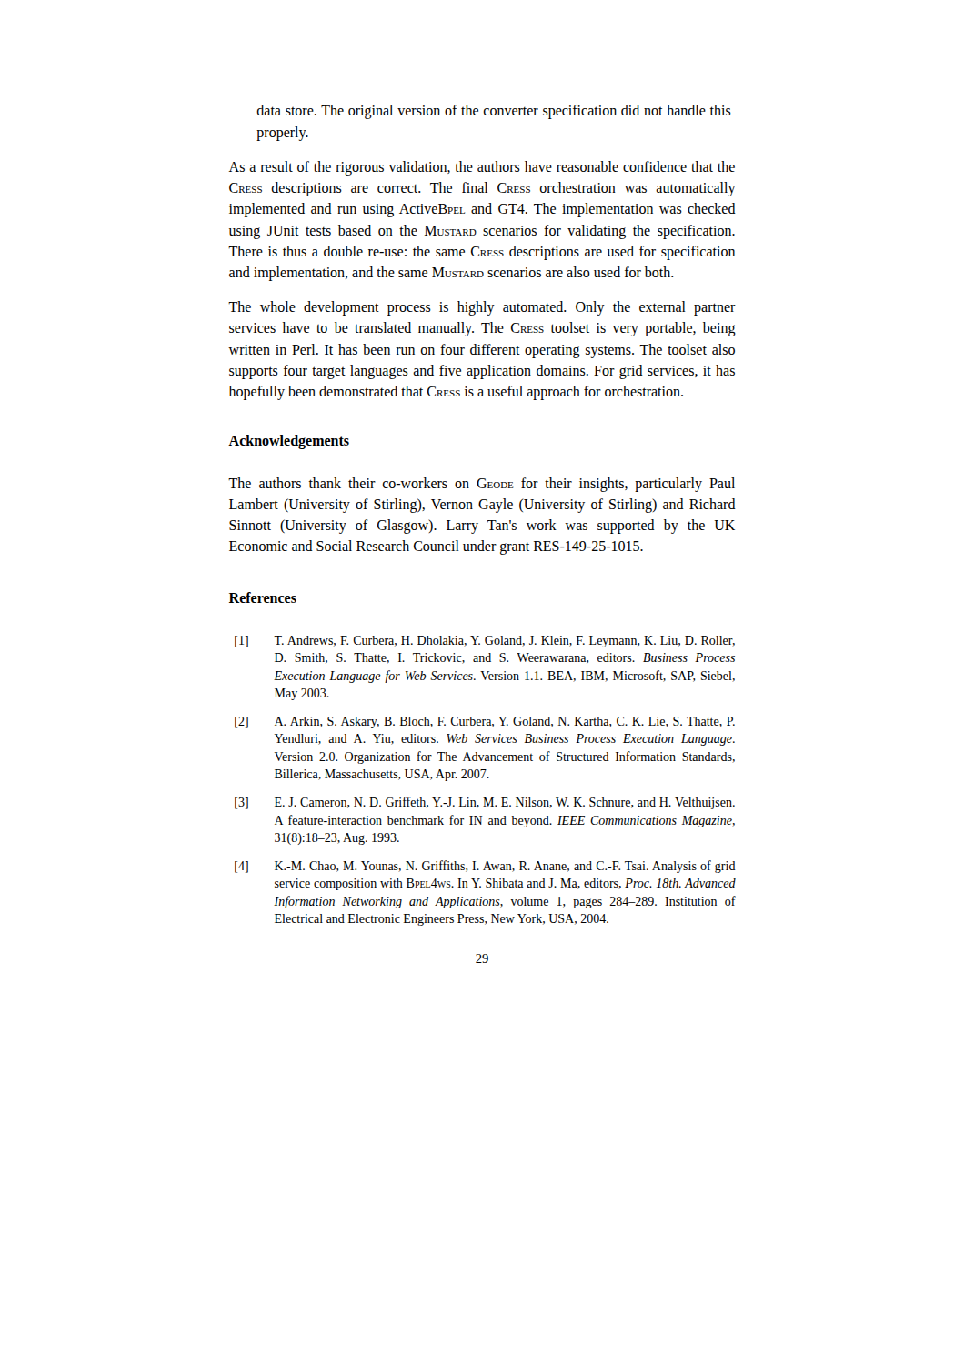data store. The original version of the converter specification did not handle this properly.
As a result of the rigorous validation, the authors have reasonable confidence that the Cress descriptions are correct. The final Cress orchestration was automatically implemented and run using ActiveBpel and GT4. The implementation was checked using JUnit tests based on the Mustard scenarios for validating the specification. There is thus a double re-use: the same Cress descriptions are used for specification and implementation, and the same Mustard scenarios are also used for both.
The whole development process is highly automated. Only the external partner services have to be translated manually. The Cress toolset is very portable, being written in Perl. It has been run on four different operating systems. The toolset also supports four target languages and five application domains. For grid services, it has hopefully been demonstrated that Cress is a useful approach for orchestration.
Acknowledgements
The authors thank their co-workers on Geode for their insights, particularly Paul Lambert (University of Stirling), Vernon Gayle (University of Stirling) and Richard Sinnott (University of Glasgow). Larry Tan's work was supported by the UK Economic and Social Research Council under grant RES-149-25-1015.
References
[1] T. Andrews, F. Curbera, H. Dholakia, Y. Goland, J. Klein, F. Leymann, K. Liu, D. Roller, D. Smith, S. Thatte, I. Trickovic, and S. Weerawarana, editors. Business Process Execution Language for Web Services. Version 1.1. BEA, IBM, Microsoft, SAP, Siebel, May 2003.
[2] A. Arkin, S. Askary, B. Bloch, F. Curbera, Y. Goland, N. Kartha, C. K. Lie, S. Thatte, P. Yendluri, and A. Yiu, editors. Web Services Business Process Execution Language. Version 2.0. Organization for The Advancement of Structured Information Standards, Billerica, Massachusetts, USA, Apr. 2007.
[3] E. J. Cameron, N. D. Griffeth, Y.-J. Lin, M. E. Nilson, W. K. Schnure, and H. Velthuijsen. A feature-interaction benchmark for IN and beyond. IEEE Communications Magazine, 31(8):18–23, Aug. 1993.
[4] K.-M. Chao, M. Younas, N. Griffiths, I. Awan, R. Anane, and C.-F. Tsai. Analysis of grid service composition with Bpel4ws. In Y. Shibata and J. Ma, editors, Proc. 18th. Advanced Information Networking and Applications, volume 1, pages 284–289. Institution of Electrical and Electronic Engineers Press, New York, USA, 2004.
29